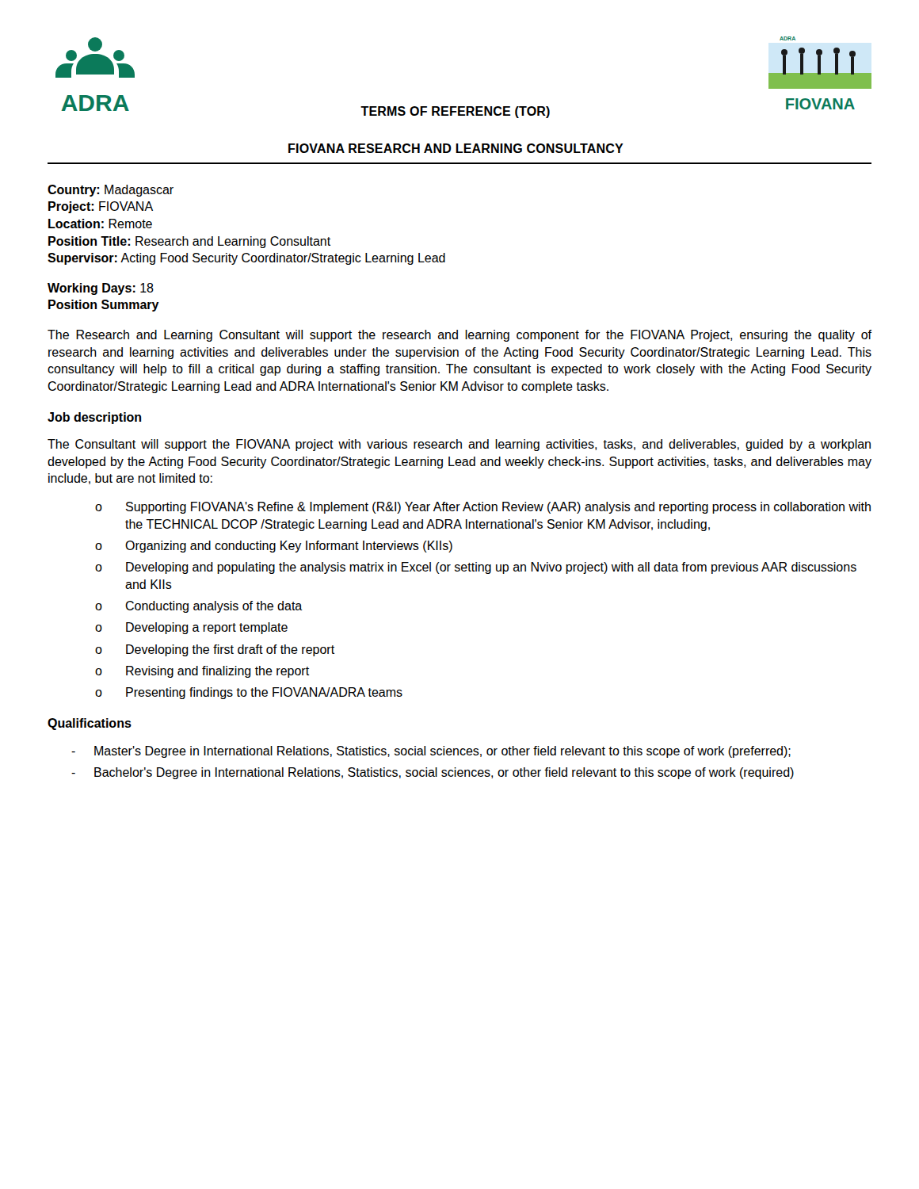ADRA
TERMS OF REFERENCE (TOR)
FIOVANA RESEARCH AND LEARNING CONSULTANCY
ADRA FIOVANA
Country: Madagascar
Project: FIOVANA
Location: Remote
Position Title: Research and Learning Consultant
Supervisor: Acting Food Security Coordinator/Strategic Learning Lead
Working Days: 18
Position Summary
The Research and Learning Consultant will support the research and learning component for the FIOVANA Project, ensuring the quality of research and learning activities and deliverables under the supervision of the Acting Food Security Coordinator/Strategic Learning Lead. This consultancy will help to fill a critical gap during a staffing transition. The consultant is expected to work closely with the Acting Food Security Coordinator/Strategic Learning Lead and ADRA International's Senior KM Advisor to complete tasks.
Job description
The Consultant will support the FIOVANA project with various research and learning activities, tasks, and deliverables, guided by a workplan developed by the Acting Food Security Coordinator/Strategic Learning Lead and weekly check-ins. Support activities, tasks, and deliverables may include, but are not limited to:
Supporting FIOVANA's Refine & Implement (R&I) Year After Action Review (AAR) analysis and reporting process in collaboration with the TECHNICAL DCOP /Strategic Learning Lead and ADRA International's Senior KM Advisor, including,
Organizing and conducting Key Informant Interviews (KIIs)
Developing and populating the analysis matrix in Excel (or setting up an Nvivo project) with all data from previous AAR discussions and KIIs
Conducting analysis of the data
Developing a report template
Developing the first draft of the report
Revising and finalizing the report
Presenting findings to the FIOVANA/ADRA teams
Qualifications
Master's Degree in International Relations, Statistics, social sciences, or other field relevant to this scope of work (preferred);
Bachelor's Degree in International Relations, Statistics, social sciences, or other field relevant to this scope of work (required)